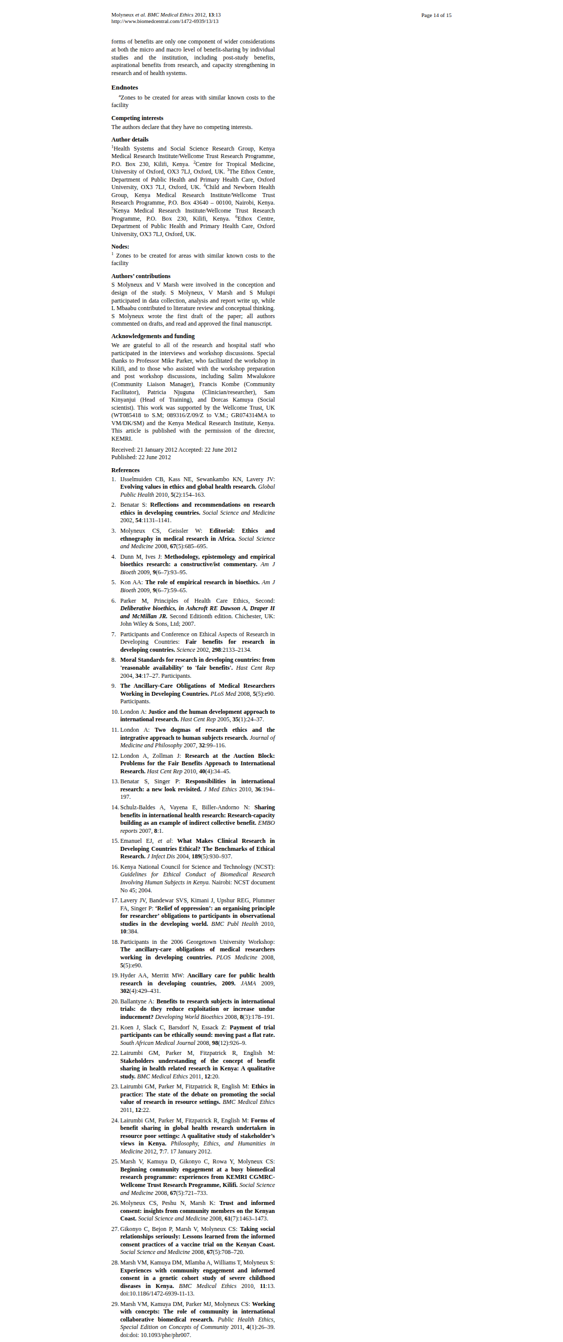Molyneux et al. BMC Medical Ethics 2012, 13:13
http://www.biomedcentral.com/1472-6939/13/13
Page 14 of 15
forms of benefits are only one component of wider considerations at both the micro and macro level of benefit-sharing by individual studies and the institution, including post-study benefits, aspirational benefits from research, and capacity strengthening in research and of health systems.
Endnotes
aZones to be created for areas with similar known costs to the facility
Competing interests
The authors declare that they have no competing interests.
Author details
1Health Systems and Social Science Research Group, Kenya Medical Research Institute/Wellcome Trust Research Programme, P.O. Box 230, Kilifi, Kenya. 2Centre for Tropical Medicine, University of Oxford, OX3 7LJ, Oxford, UK. 3The Ethox Centre, Department of Public Health and Primary Health Care, Oxford University, OX3 7LJ, Oxford, UK. 4Child and Newborn Health Group, Kenya Medical Research Institute/Wellcome Trust Research Programme, P.O. Box 43640 – 00100, Nairobi, Kenya. 5Kenya Medical Research Institute/Wellcome Trust Research Programme, P.O. Box 230, Kilifi, Kenya. 6Ethox Centre, Department of Public Health and Primary Health Care, Oxford University, OX3 7LJ, Oxford, UK.
Nodes:
1 Zones to be created for areas with similar known costs to the facility
Authors’ contributions
S Molyneux and V Marsh were involved in the conception and design of the study. S Molyneux, V Marsh and S Mulupi participated in data collection, analysis and report write up, while L Mbaabu contributed to literature review and conceptual thinking. S Molyneux wrote the first draft of the paper; all authors commented on drafts, and read and approved the final manuscript.
Acknowledgements and funding
We are grateful to all of the research and hospital staff who participated in the interviews and workshop discussions. Special thanks to Professor Mike Parker, who facilitated the workshop in Kilifi, and to those who assisted with the workshop preparation and post workshop discussions, including Salim Mwalukore (Community Liaison Manager), Francis Kombe (Community Facilitator), Patricia Njuguna (Clinician/researcher), Sam Kinyanjui (Head of Training), and Dorcas Kamuya (Social scientist). This work was supported by the Wellcome Trust, UK (WT085418 to S.M; 089316/Z/09/Z to V.M.; GR074314MA to VM/DK/SM) and the Kenya Medical Research Institute, Kenya. This article is published with the permission of the director, KEMRI.
Received: 21 January 2012 Accepted: 22 June 2012
Published: 22 June 2012
References
IJsselmuiden CB, Kass NE, Sewankambo KN, Lavery JV: Evolving values in ethics and global health research. Global Public Health 2010, 5(2):154–163.
Benatar S: Reflections and recommendations on research ethics in developing countries. Social Science and Medicine 2002, 54:1131–1141.
Molyneux CS, Geissler W: Editorial: Ethics and ethnography in medical research in Africa. Social Science and Medicine 2008, 67(5):685–695.
Dunn M, Ives J: Methodology, epistemology and empirical bioethics research: a constructive/ist commentary. Am J Bioeth 2009, 9(6–7):93–95.
Kon AA: The role of empirical research in bioethics. Am J Bioeth 2009, 9(6–7):59–65.
Parker M, Principles of Health Care Ethics, Second: Deliberative bioethics, in Ashcroft RE Dawson A, Draper H and McMillan JR. Second Editionth edition. Chichester, UK: John Wiley & Sons, Ltd; 2007.
Participants and Conference on Ethical Aspects of Research in Developing Countries: Fair benefits for research in developing countries. Science 2002, 298:2133–2134.
Moral Standards for research in developing countries: from 'reasonable availability' to 'fair benefits'. Hast Cent Rep 2004, 34:17–27. Participants.
The Ancillary-Care Obligations of Medical Researchers Working in Developing Countries. PLoS Med 2008, 5(5):e90. Participants.
London A: Justice and the human development approach to international research. Hast Cent Rep 2005, 35(1):24–37.
London A: Two dogmas of research ethics and the integrative approach to human subjects research. Journal of Medicine and Philosophy 2007, 32:99–116.
London A, Zollman J: Research at the Auction Block: Problems for the Fair Benefits Approach to International Research. Hast Cent Rep 2010, 40(4):34–45.
Benatar S, Singer P: Responsibilities in international research: a new look revisited. J Med Ethics 2010, 36:194–197.
Schulz-Baldes A, Vayena E, Biller-Andorno N: Sharing benefits in international health research: Research-capacity building as an example of indirect collective benefit. EMBO reports 2007, 8:1.
Emanuel EJ, et al: What Makes Clinical Research in Developing Countries Ethical? The Benchmarks of Ethical Research. J Infect Dis 2004, 189(5):930–937.
Kenya National Council for Science and Technology (NCST): Guidelines for Ethical Conduct of Biomedical Research Involving Human Subjects in Kenya. Nairobi: NCST document No 45; 2004.
Lavery JV, Bandewar SVS, Kimani J, Upshur REG, Plummer FA, Singer P: ‘Relief of oppression’: an organising principle for researcher’ obligations to participants in observational studies in the developing world. BMC Publ Health 2010, 10:384.
Participants in the 2006 Georgetown University Workshop: The ancillary-care obligations of medical researchers working in developing countries. PLOS Medicine 2008, 5(5):e90.
Hyder AA, Merritt MW: Ancillary care for public health research in developing countries, 2009. JAMA 2009, 302(4):429–431.
Ballantyne A: Benefits to research subjects in international trials: do they reduce exploitation or increase undue inducement? Developing World Bioethics 2008, 8(3):178–191.
Koen J, Slack C, Barsdorf N, Essack Z: Payment of trial participants can be ethically sound: moving past a flat rate. South African Medical Journal 2008, 98(12):926–9.
Lairumbi GM, Parker M, Fitzpatrick R, English M: Stakeholders understanding of the concept of benefit sharing in health related research in Kenya: A qualitative study. BMC Medical Ethics 2011, 12:20.
Lairumbi GM, Parker M, Fitzpatrick R, English M: Ethics in practice: The state of the debate on promoting the social value of research in resource settings. BMC Medical Ethics 2011, 12:22.
Lairumbi GM, Parker M, Fitzpatrick R, English M: Forms of benefit sharing in global health research undertaken in resource poor settings: A qualitative study of stakeholder’s views in Kenya. Philosophy, Ethics, and Humanities in Medicine 2012, 7:7. 17 January 2012.
Marsh V, Kamuya D, Gikonyo C, Rowa Y, Molyneux CS: Beginning community engagement at a busy biomedical research programme: experiences from KEMRI CGMRC-Wellcome Trust Research Programme, Kilifi. Social Science and Medicine 2008, 67(5):721–733.
Molyneux CS, Peshu N, Marsh K: Trust and informed consent: insights from community members on the Kenyan Coast. Social Science and Medicine 2008, 61(7):1463–1473.
Gikonyo C, Bejon P, Marsh V, Molyneux CS: Taking social relationships seriously: Lessons learned from the informed consent practices of a vaccine trial on the Kenyan Coast. Social Science and Medicine 2008, 67(5):708–720.
Marsh VM, Kamuya DM, Mlamba A, Williams T, Molyneux S: Experiences with community engagement and informed consent in a genetic cohort study of severe childhood diseases in Kenya. BMC Medical Ethics 2010, 11:13. doi:10.1186/1472-6939-11-13.
Marsh VM, Kamuya DM, Parker MJ, Molyneux CS: Working with concepts: The role of community in international collaborative biomedical research. Public Health Ethics, Special Edition on Concepts of Community 2011, 4(1):26–39. doi:doi: 10.1093/phe/phr007.